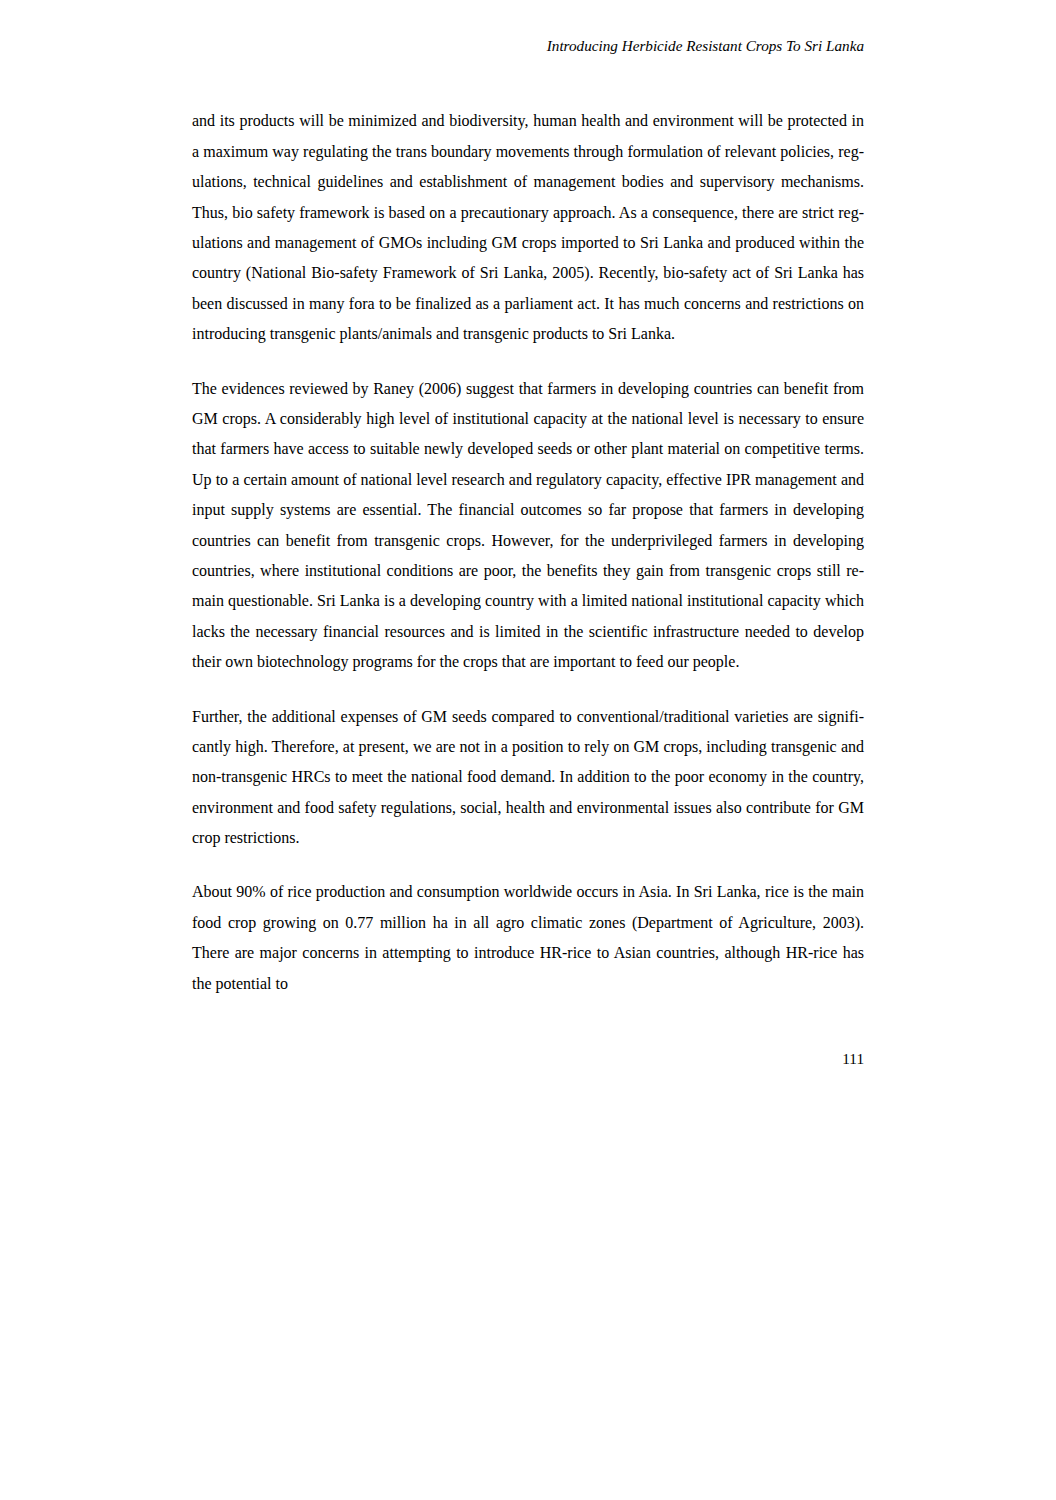Introducing Herbicide Resistant Crops To Sri Lanka
and its products will be minimized and biodiversity, human health and environment will be protected in a maximum way regulating the trans boundary movements through formulation of relevant policies, regulations, technical guidelines and establishment of management bodies and supervisory mechanisms. Thus, bio safety framework is based on a precautionary approach. As a consequence, there are strict regulations and management of GMOs including GM crops imported to Sri Lanka and produced within the country (National Bio-safety Framework of Sri Lanka, 2005). Recently, bio-safety act of Sri Lanka has been discussed in many fora to be finalized as a parliament act. It has much concerns and restrictions on introducing transgenic plants/animals and transgenic products to Sri Lanka.
The evidences reviewed by Raney (2006) suggest that farmers in developing countries can benefit from GM crops. A considerably high level of institutional capacity at the national level is necessary to ensure that farmers have access to suitable newly developed seeds or other plant material on competitive terms. Up to a certain amount of national level research and regulatory capacity, effective IPR management and input supply systems are essential. The financial outcomes so far propose that farmers in developing countries can benefit from transgenic crops. However, for the underprivileged farmers in developing countries, where institutional conditions are poor, the benefits they gain from transgenic crops still remain questionable. Sri Lanka is a developing country with a limited national institutional capacity which lacks the necessary financial resources and is limited in the scientific infrastructure needed to develop their own biotechnology programs for the crops that are important to feed our people.
Further, the additional expenses of GM seeds compared to conventional/traditional varieties are significantly high. Therefore, at present, we are not in a position to rely on GM crops, including transgenic and non-transgenic HRCs to meet the national food demand. In addition to the poor economy in the country, environment and food safety regulations, social, health and environmental issues also contribute for GM crop restrictions.
About 90% of rice production and consumption worldwide occurs in Asia. In Sri Lanka, rice is the main food crop growing on 0.77 million ha in all agro climatic zones (Department of Agriculture, 2003). There are major concerns in attempting to introduce HR-rice to Asian countries, although HR-rice has the potential to
111